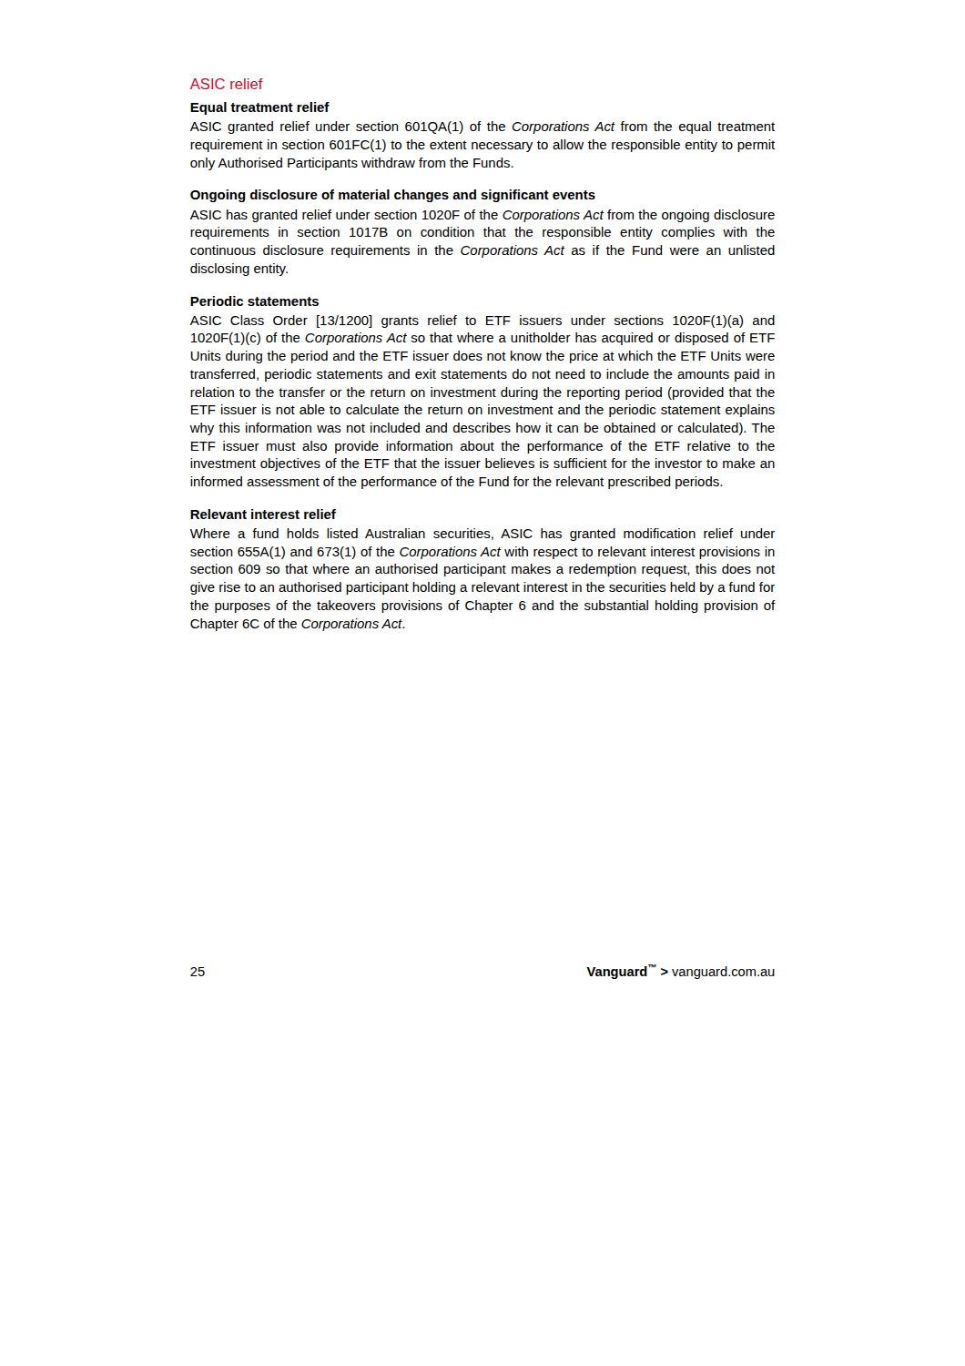ASIC relief
Equal treatment relief
ASIC granted relief under section 601QA(1) of the Corporations Act from the equal treatment requirement in section 601FC(1) to the extent necessary to allow the responsible entity to permit only Authorised Participants withdraw from the Funds.
Ongoing disclosure of material changes and significant events
ASIC has granted relief under section 1020F of the Corporations Act from the ongoing disclosure requirements in section 1017B on condition that the responsible entity complies with the continuous disclosure requirements in the Corporations Act as if the Fund were an unlisted disclosing entity.
Periodic statements
ASIC Class Order [13/1200] grants relief to ETF issuers under sections 1020F(1)(a) and 1020F(1)(c) of the Corporations Act so that where a unitholder has acquired or disposed of ETF Units during the period and the ETF issuer does not know the price at which the ETF Units were transferred, periodic statements and exit statements do not need to include the amounts paid in relation to the transfer or the return on investment during the reporting period (provided that the ETF issuer is not able to calculate the return on investment and the periodic statement explains why this information was not included and describes how it can be obtained or calculated). The ETF issuer must also provide information about the performance of the ETF relative to the investment objectives of the ETF that the issuer believes is sufficient for the investor to make an informed assessment of the performance of the Fund for the relevant prescribed periods.
Relevant interest relief
Where a fund holds listed Australian securities, ASIC has granted modification relief under section 655A(1) and 673(1) of the Corporations Act with respect to relevant interest provisions in section 609 so that where an authorised participant makes a redemption request, this does not give rise to an authorised participant holding a relevant interest in the securities held by a fund for the purposes of the takeovers provisions of Chapter 6 and the substantial holding provision of Chapter 6C of the Corporations Act.
25 Vanguard™ > vanguard.com.au